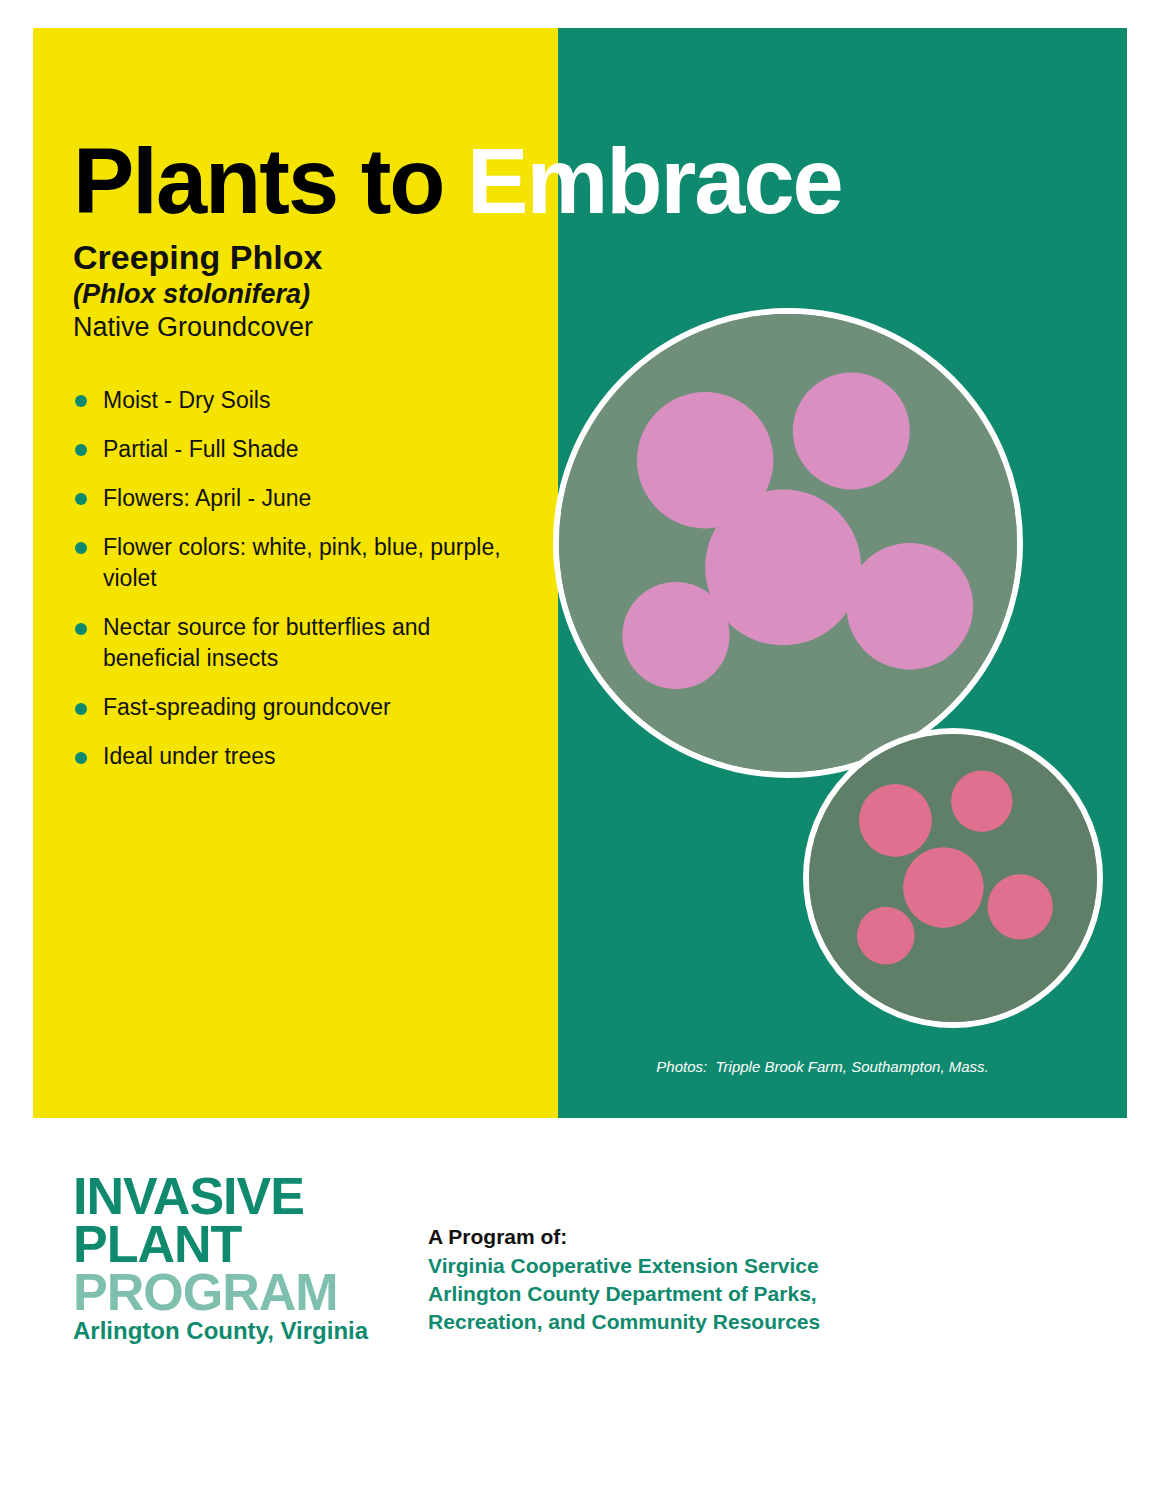Plants to Embrace
Creeping Phlox
(Phlox stolonifera)
Native Groundcover
Moist - Dry Soils
Partial - Full Shade
Flowers: April - June
Flower colors: white, pink, blue, purple, violet
Nectar source for butterflies and beneficial insects
Fast-spreading groundcover
Ideal under trees
Photos: Tripple Brook Farm, Southampton, Mass.
INVASIVE PLANT PROGRAM Arlington County, Virginia
A Program of:
Virginia Cooperative Extension Service
Arlington County Department of Parks,
Recreation, and Community Resources